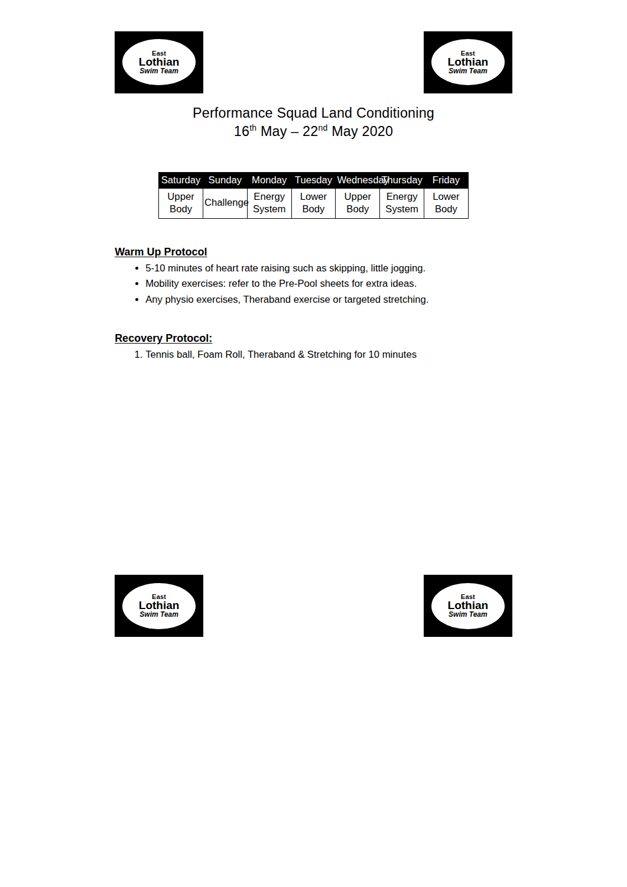East Lothian Swim Team
East Lothian Swim Team
Performance Squad Land Conditioning 16th May – 22nd May 2020
| Saturday | Sunday | Monday | Tuesday | Wednesday | Thursday | Friday |
| --- | --- | --- | --- | --- | --- | --- |
| Upper Body | Challenge | Energy System | Lower Body | Upper Body | Energy System | Lower Body |
Warm Up Protocol
5-10 minutes of heart rate raising such as skipping, little jogging.
Mobility exercises: refer to the Pre-Pool sheets for extra ideas.
Any physio exercises, Theraband exercise or targeted stretching.
Recovery Protocol:
Tennis ball, Foam Roll, Theraband & Stretching for 10 minutes
East Lothian Swim Team
East Lothian Swim Team